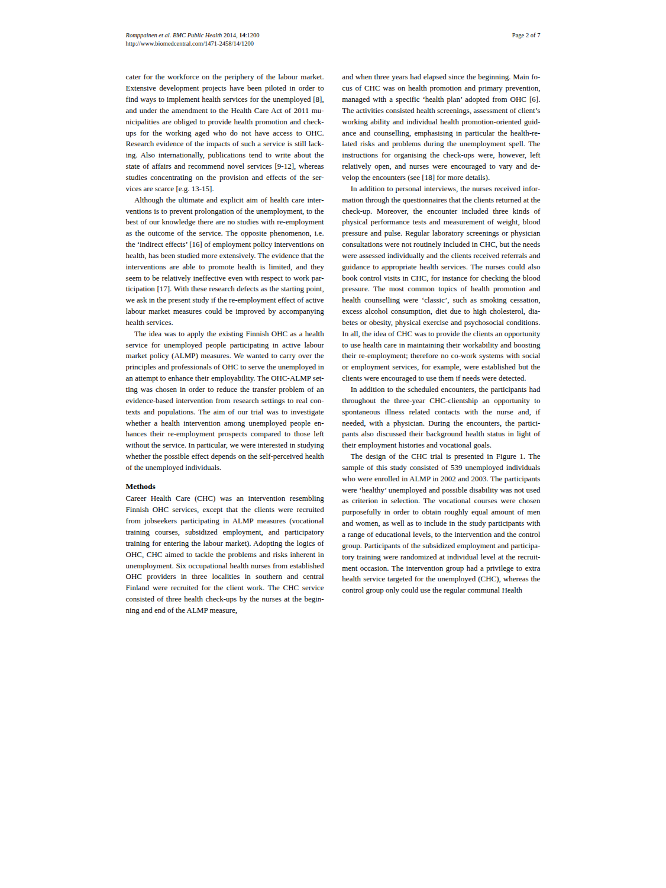Romppainen et al. BMC Public Health 2014, 14:1200
http://www.biomedcentral.com/1471-2458/14/1200
Page 2 of 7
cater for the workforce on the periphery of the labour market. Extensive development projects have been piloted in order to find ways to implement health services for the unemployed [8], and under the amendment to the Health Care Act of 2011 municipalities are obliged to provide health promotion and check-ups for the working aged who do not have access to OHC. Research evidence of the impacts of such a service is still lacking. Also internationally, publications tend to write about the state of affairs and recommend novel services [9-12], whereas studies concentrating on the provision and effects of the services are scarce [e.g. 13-15].
Although the ultimate and explicit aim of health care interventions is to prevent prolongation of the unemployment, to the best of our knowledge there are no studies with re-employment as the outcome of the service. The opposite phenomenon, i.e. the ‘indirect effects’ [16] of employment policy interventions on health, has been studied more extensively. The evidence that the interventions are able to promote health is limited, and they seem to be relatively ineffective even with respect to work participation [17]. With these research defects as the starting point, we ask in the present study if the re-employment effect of active labour market measures could be improved by accompanying health services.
The idea was to apply the existing Finnish OHC as a health service for unemployed people participating in active labour market policy (ALMP) measures. We wanted to carry over the principles and professionals of OHC to serve the unemployed in an attempt to enhance their employability. The OHC-ALMP setting was chosen in order to reduce the transfer problem of an evidence-based intervention from research settings to real contexts and populations. The aim of our trial was to investigate whether a health intervention among unemployed people enhances their re-employment prospects compared to those left without the service. In particular, we were interested in studying whether the possible effect depends on the self-perceived health of the unemployed individuals.
Methods
Career Health Care (CHC) was an intervention resembling Finnish OHC services, except that the clients were recruited from jobseekers participating in ALMP measures (vocational training courses, subsidized employment, and participatory training for entering the labour market). Adopting the logics of OHC, CHC aimed to tackle the problems and risks inherent in unemployment. Six occupational health nurses from established OHC providers in three localities in southern and central Finland were recruited for the client work. The CHC service consisted of three health check-ups by the nurses at the beginning and end of the ALMP measure,
and when three years had elapsed since the beginning. Main focus of CHC was on health promotion and primary prevention, managed with a specific ‘health plan’ adopted from OHC [6]. The activities consisted health screenings, assessment of client’s working ability and individual health promotion-oriented guidance and counselling, emphasising in particular the health-related risks and problems during the unemployment spell. The instructions for organising the check-ups were, however, left relatively open, and nurses were encouraged to vary and develop the encounters (see [18] for more details).
In addition to personal interviews, the nurses received information through the questionnaires that the clients returned at the check-up. Moreover, the encounter included three kinds of physical performance tests and measurement of weight, blood pressure and pulse. Regular laboratory screenings or physician consultations were not routinely included in CHC, but the needs were assessed individually and the clients received referrals and guidance to appropriate health services. The nurses could also book control visits in CHC, for instance for checking the blood pressure. The most common topics of health promotion and health counselling were ‘classic’, such as smoking cessation, excess alcohol consumption, diet due to high cholesterol, diabetes or obesity, physical exercise and psychosocial conditions. In all, the idea of CHC was to provide the clients an opportunity to use health care in maintaining their workability and boosting their re-employment; therefore no co-work systems with social or employment services, for example, were established but the clients were encouraged to use them if needs were detected.
In addition to the scheduled encounters, the participants had throughout the three-year CHC-clientship an opportunity to spontaneous illness related contacts with the nurse and, if needed, with a physician. During the encounters, the participants also discussed their background health status in light of their employment histories and vocational goals.
The design of the CHC trial is presented in Figure 1. The sample of this study consisted of 539 unemployed individuals who were enrolled in ALMP in 2002 and 2003. The participants were ‘healthy’ unemployed and possible disability was not used as criterion in selection. The vocational courses were chosen purposefully in order to obtain roughly equal amount of men and women, as well as to include in the study participants with a range of educational levels, to the intervention and the control group. Participants of the subsidized employment and participatory training were randomized at individual level at the recruitment occasion. The intervention group had a privilege to extra health service targeted for the unemployed (CHC), whereas the control group only could use the regular communal Health